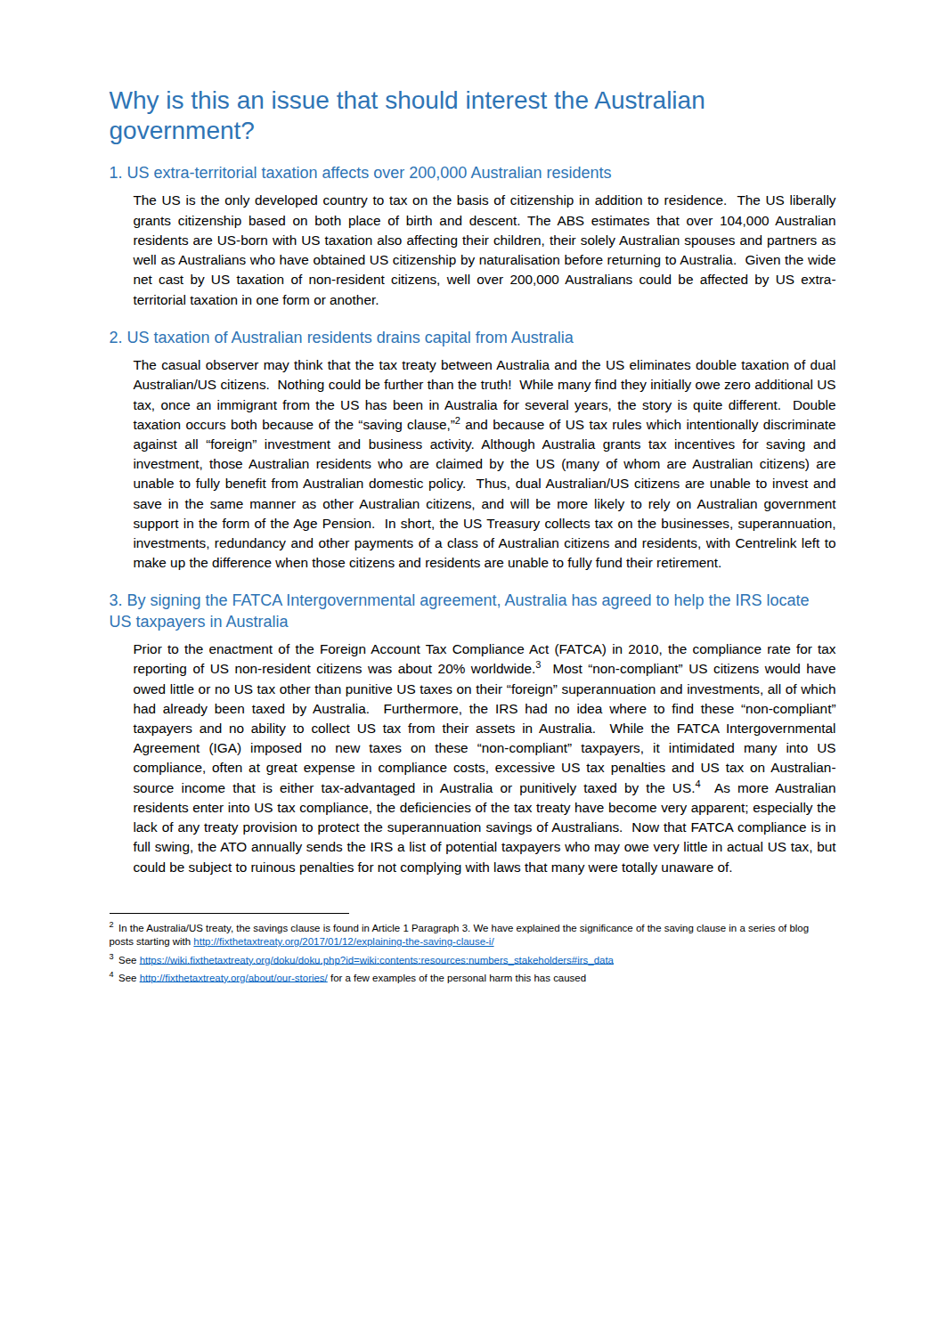Why is this an issue that should interest the Australian government?
1. US extra-territorial taxation affects over 200,000 Australian residents
The US is the only developed country to tax on the basis of citizenship in addition to residence. The US liberally grants citizenship based on both place of birth and descent. The ABS estimates that over 104,000 Australian residents are US-born with US taxation also affecting their children, their solely Australian spouses and partners as well as Australians who have obtained US citizenship by naturalisation before returning to Australia. Given the wide net cast by US taxation of non-resident citizens, well over 200,000 Australians could be affected by US extra-territorial taxation in one form or another.
2. US taxation of Australian residents drains capital from Australia
The casual observer may think that the tax treaty between Australia and the US eliminates double taxation of dual Australian/US citizens. Nothing could be further than the truth! While many find they initially owe zero additional US tax, once an immigrant from the US has been in Australia for several years, the story is quite different. Double taxation occurs both because of the “saving clause,”2 and because of US tax rules which intentionally discriminate against all “foreign” investment and business activity. Although Australia grants tax incentives for saving and investment, those Australian residents who are claimed by the US (many of whom are Australian citizens) are unable to fully benefit from Australian domestic policy. Thus, dual Australian/US citizens are unable to invest and save in the same manner as other Australian citizens, and will be more likely to rely on Australian government support in the form of the Age Pension. In short, the US Treasury collects tax on the businesses, superannuation, investments, redundancy and other payments of a class of Australian citizens and residents, with Centrelink left to make up the difference when those citizens and residents are unable to fully fund their retirement.
3. By signing the FATCA Intergovernmental agreement, Australia has agreed to help the IRS locate US taxpayers in Australia
Prior to the enactment of the Foreign Account Tax Compliance Act (FATCA) in 2010, the compliance rate for tax reporting of US non-resident citizens was about 20% worldwide.3 Most “non-compliant” US citizens would have owed little or no US tax other than punitive US taxes on their “foreign” superannuation and investments, all of which had already been taxed by Australia. Furthermore, the IRS had no idea where to find these “non-compliant” taxpayers and no ability to collect US tax from their assets in Australia. While the FATCA Intergovernmental Agreement (IGA) imposed no new taxes on these “non-compliant” taxpayers, it intimidated many into US compliance, often at great expense in compliance costs, excessive US tax penalties and US tax on Australian-source income that is either tax-advantaged in Australia or punitively taxed by the US.4 As more Australian residents enter into US tax compliance, the deficiencies of the tax treaty have become very apparent; especially the lack of any treaty provision to protect the superannuation savings of Australians. Now that FATCA compliance is in full swing, the ATO annually sends the IRS a list of potential taxpayers who may owe very little in actual US tax, but could be subject to ruinous penalties for not complying with laws that many were totally unaware of.
2 In the Australia/US treaty, the savings clause is found in Article 1 Paragraph 3. We have explained the significance of the saving clause in a series of blog posts starting with http://fixthetaxtreaty.org/2017/01/12/explaining-the-saving-clause-i/
3 See https://wiki.fixthetaxtreaty.org/doku/doku.php?id=wiki:contents:resources:numbers_stakeholders#irs_data
4 See http://fixthetaxtreaty.org/about/our-stories/ for a few examples of the personal harm this has caused